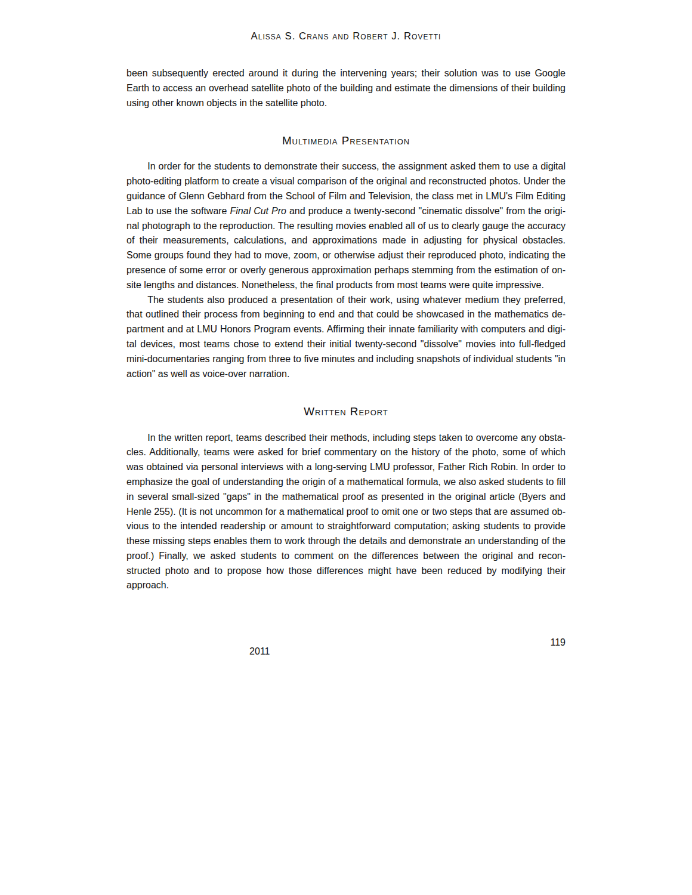Alissa S. Crans and Robert J. Rovetti
been subsequently erected around it during the intervening years; their solution was to use Google Earth to access an overhead satellite photo of the building and estimate the dimensions of their building using other known objects in the satellite photo.
Multimedia Presentation
In order for the students to demonstrate their success, the assignment asked them to use a digital photo-editing platform to create a visual comparison of the original and reconstructed photos. Under the guidance of Glenn Gebhard from the School of Film and Television, the class met in LMU's Film Editing Lab to use the software Final Cut Pro and produce a twenty-second "cinematic dissolve" from the original photograph to the reproduction. The resulting movies enabled all of us to clearly gauge the accuracy of their measurements, calculations, and approximations made in adjusting for physical obstacles. Some groups found they had to move, zoom, or otherwise adjust their reproduced photo, indicating the presence of some error or overly generous approximation perhaps stemming from the estimation of on-site lengths and distances. Nonetheless, the final products from most teams were quite impressive.
The students also produced a presentation of their work, using whatever medium they preferred, that outlined their process from beginning to end and that could be showcased in the mathematics department and at LMU Honors Program events. Affirming their innate familiarity with computers and digital devices, most teams chose to extend their initial twenty-second "dissolve" movies into full-fledged mini-documentaries ranging from three to five minutes and including snapshots of individual students "in action" as well as voice-over narration.
Written Report
In the written report, teams described their methods, including steps taken to overcome any obstacles. Additionally, teams were asked for brief commentary on the history of the photo, some of which was obtained via personal interviews with a long-serving LMU professor, Father Rich Robin. In order to emphasize the goal of understanding the origin of a mathematical formula, we also asked students to fill in several small-sized "gaps" in the mathematical proof as presented in the original article (Byers and Henle 255). (It is not uncommon for a mathematical proof to omit one or two steps that are assumed obvious to the intended readership or amount to straightforward computation; asking students to provide these missing steps enables them to work through the details and demonstrate an understanding of the proof.) Finally, we asked students to comment on the differences between the original and reconstructed photo and to propose how those differences might have been reduced by modifying their approach.
2011 119